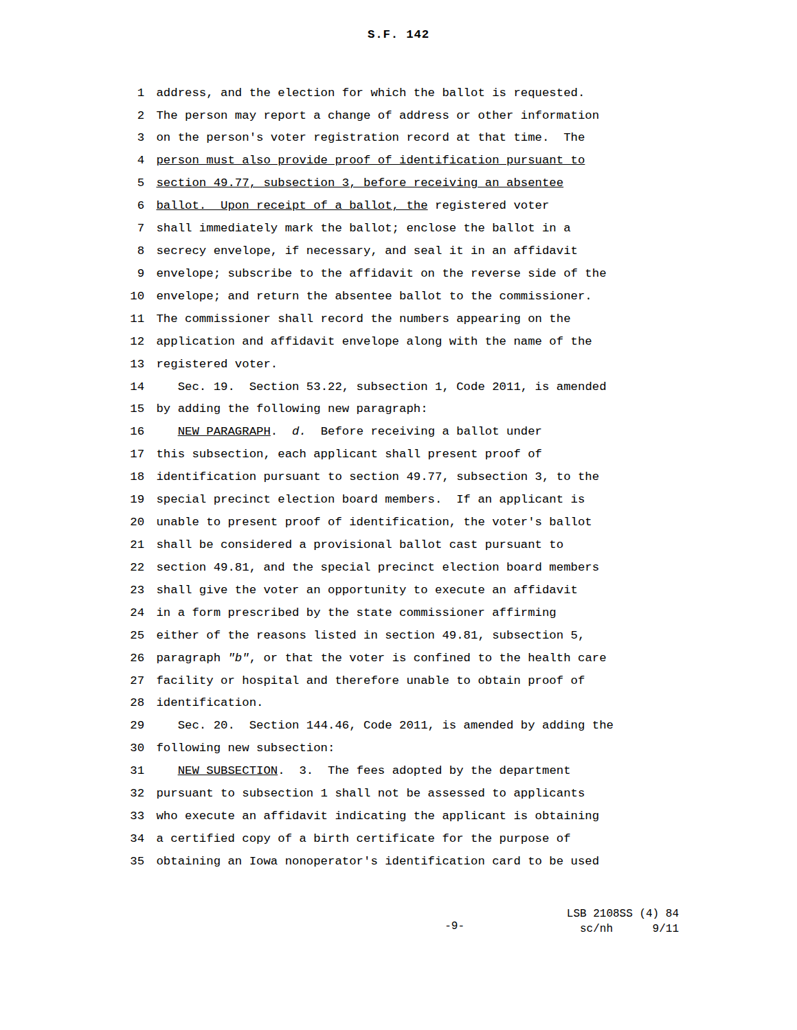S.F. 142
address, and the election for which the ballot is requested.
The person may report a change of address or other information
on the person's voter registration record at that time. The
person must also provide proof of identification pursuant to
section 49.77, subsection 3, before receiving an absentee
ballot. Upon receipt of a ballot, the registered voter
shall immediately mark the ballot; enclose the ballot in a
secrecy envelope, if necessary, and seal it in an affidavit
envelope; subscribe to the affidavit on the reverse side of the
envelope; and return the absentee ballot to the commissioner.
The commissioner shall record the numbers appearing on the
application and affidavit envelope along with the name of the
registered voter.
Sec. 19. Section 53.22, subsection 1, Code 2011, is amended
by adding the following new paragraph:
NEW PARAGRAPH. d. Before receiving a ballot under
this subsection, each applicant shall present proof of
identification pursuant to section 49.77, subsection 3, to the
special precinct election board members. If an applicant is
unable to present proof of identification, the voter's ballot
shall be considered a provisional ballot cast pursuant to
section 49.81, and the special precinct election board members
shall give the voter an opportunity to execute an affidavit
in a form prescribed by the state commissioner affirming
either of the reasons listed in section 49.81, subsection 5,
paragraph "b", or that the voter is confined to the health care
facility or hospital and therefore unable to obtain proof of
identification.
Sec. 20. Section 144.46, Code 2011, is amended by adding the
following new subsection:
NEW SUBSECTION. 3. The fees adopted by the department
pursuant to subsection 1 shall not be assessed to applicants
who execute an affidavit indicating the applicant is obtaining
a certified copy of a birth certificate for the purpose of
obtaining an Iowa nonoperator's identification card to be used
-9-
LSB 2108SS (4) 84
sc/nh 9/11